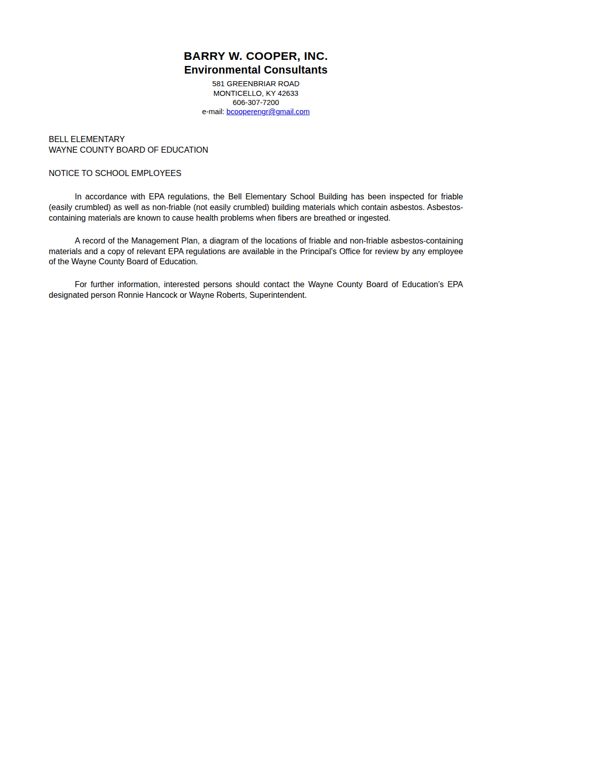BARRY W. COOPER, INC.
Environmental Consultants
581 GREENBRIAR ROAD
MONTICELLO, KY 42633
606-307-7200
e-mail: bcooperengr@gmail.com
BELL ELEMENTARY
WAYNE COUNTY BOARD OF EDUCATION
NOTICE TO SCHOOL EMPLOYEES
In accordance with EPA regulations, the Bell Elementary School Building has been inspected for friable (easily crumbled) as well as non-friable (not easily crumbled) building materials which contain asbestos. Asbestos-containing materials are known to cause health problems when fibers are breathed or ingested.
A record of the Management Plan, a diagram of the locations of friable and non-friable asbestos-containing materials and a copy of relevant EPA regulations are available in the Principal's Office for review by any employee of the Wayne County Board of Education.
For further information, interested persons should contact the Wayne County Board of Education's EPA designated person Ronnie Hancock or Wayne Roberts, Superintendent.